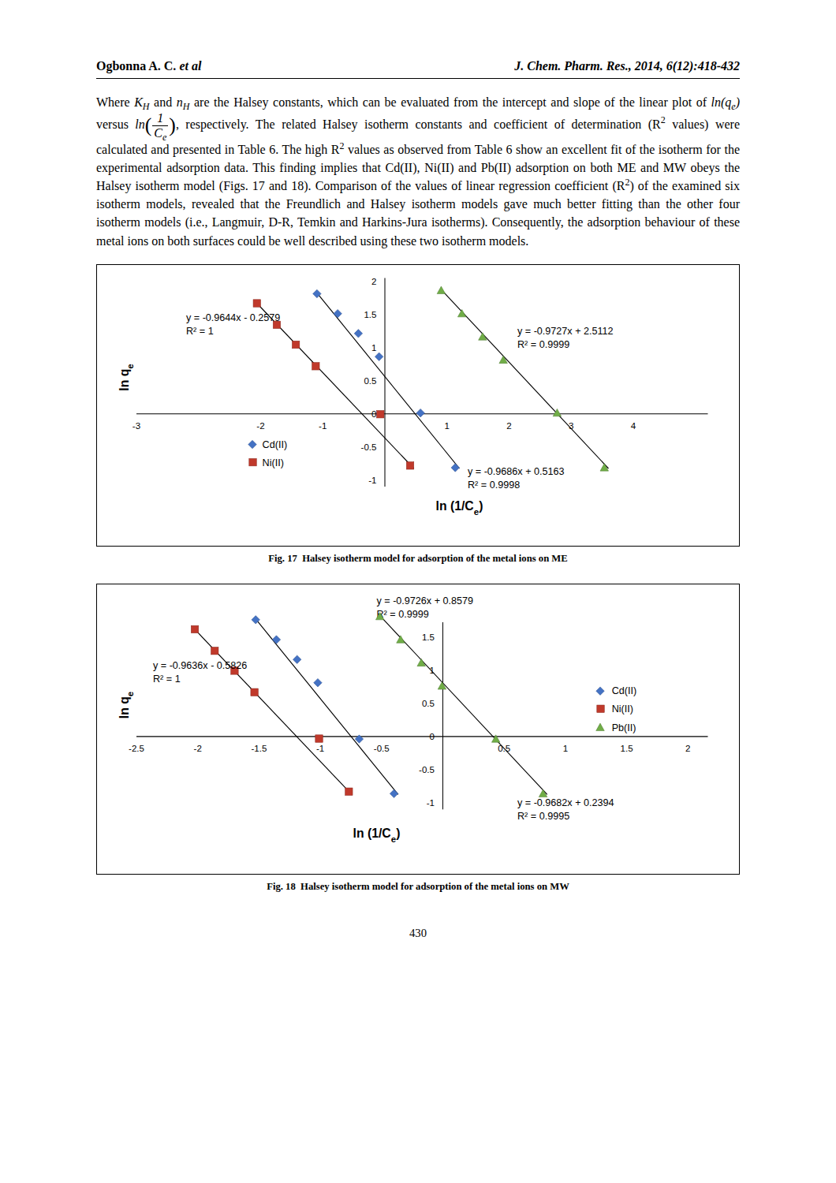Ogbonna A. C. et al J. Chem. Pharm. Res., 2014, 6(12):418-432
Where KH and nH are the Halsey constants, which can be evaluated from the intercept and slope of the linear plot of ln(qe) versus ln(1 Ce), respectively. The related Halsey isotherm constants and coefficient of determination (R2 values) were calculated and presented in Table 6. The high R2 values as observed from Table 6 show an excellent fit of the isotherm for the experimental adsorption data. This finding implies that Cd(II), Ni(II) and Pb(II) adsorption on both ME and MW obeys the Halsey isotherm model (Figs. 17 and 18). Comparison of the values of linear regression coefficient (R2) of the examined six isotherm models, revealed that the Freundlich and Halsey isotherm models gave much better fitting than the other four isotherm models (i.e., Langmuir, D-R, Temkin and Harkins-Jura isotherms). Consequently, the adsorption behaviour of these metal ions on both surfaces could be well described using these two isotherm models.
2 1.5 1 0.5 0 -0.5 -1 -3 -2 -1 1 2 3 4 y = -0.9644x - 0.2579 R² = 1 y = -0.9727x + 2.5112 R² = 0.9999 y = -0.9686x + 0.5163 R² = 0.9998 Cd(II) Ni(II) ln qe ln (1/Ce)
Fig. 17 Halsey isotherm model for adsorption of the metal ions on ME
y = -0.9726x + 0.8579 R² = 0.9999 1.5 1 0.5 0 -0.5 -1 -2.5 -2 -1.5 -1 -0.5 0.5 1 1.5 2 y = -0.9636x - 0.5826 R² = 1 y = -0.9682x + 0.2394 R² = 0.9995 Cd(II) Ni(II) Pb(II) ln qe ln (1/Ce)
Fig. 18 Halsey isotherm model for adsorption of the metal ions on MW
430